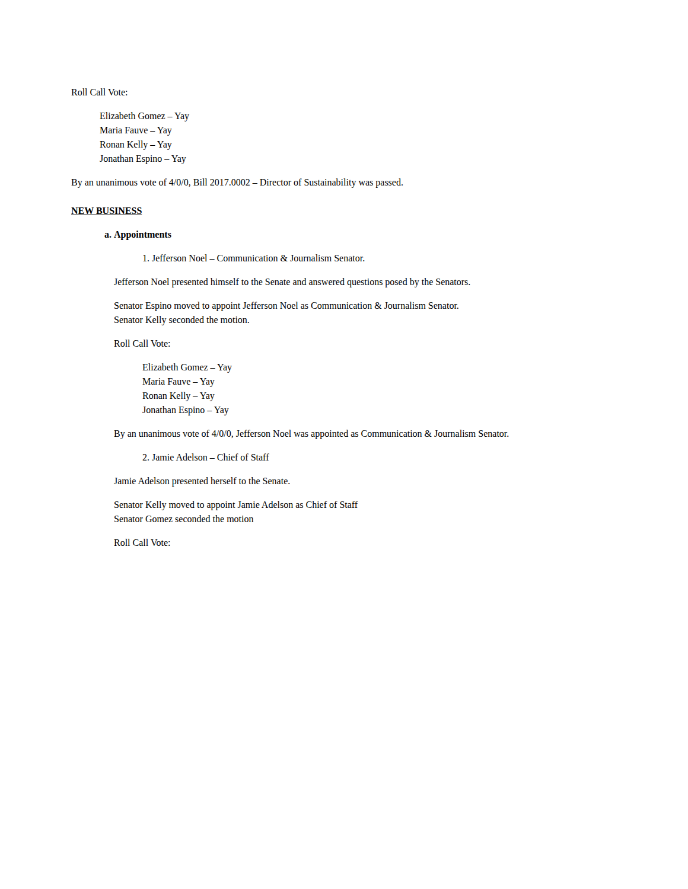Roll Call Vote:
Elizabeth Gomez – Yay
Maria Fauve – Yay
Ronan Kelly – Yay
Jonathan Espino – Yay
By an unanimous vote of 4/0/0, Bill 2017.0002 – Director of Sustainability was passed.
NEW BUSINESS
Appointments
1. Jefferson Noel – Communication & Journalism Senator.
Jefferson Noel presented himself to the Senate and answered questions posed by the Senators.
Senator Espino moved to appoint Jefferson Noel as Communication & Journalism Senator.
Senator Kelly seconded the motion.
Roll Call Vote:
Elizabeth Gomez – Yay
Maria Fauve – Yay
Ronan Kelly – Yay
Jonathan Espino – Yay
By an unanimous vote of 4/0/0, Jefferson Noel was appointed as Communication & Journalism Senator.
2. Jamie Adelson – Chief of Staff
Jamie Adelson presented herself to the Senate.
Senator Kelly moved to appoint Jamie Adelson as Chief of Staff
Senator Gomez seconded the motion
Roll Call Vote: